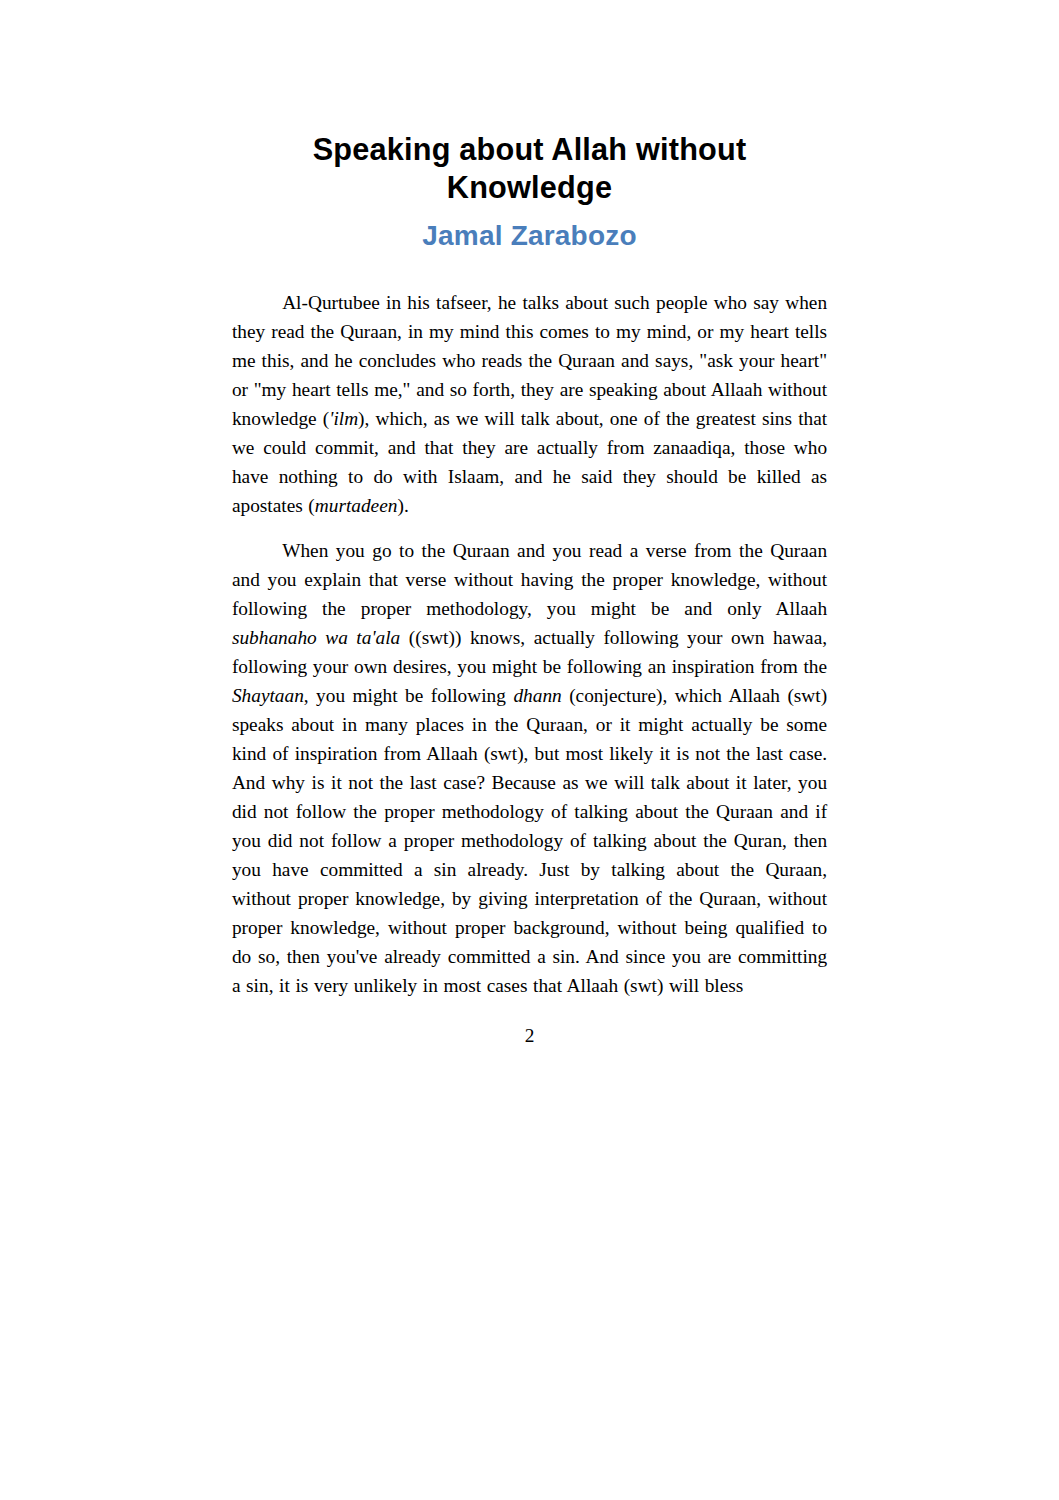Speaking about Allah without Knowledge
Jamal Zarabozo
Al-Qurtubee in his tafseer, he talks about such people who say when they read the Quraan, in my mind this comes to my mind, or my heart tells me this, and he concludes who reads the Quraan and says, "ask your heart" or "my heart tells me," and so forth, they are speaking about Allaah without knowledge ('ilm), which, as we will talk about, one of the greatest sins that we could commit, and that they are actually from zanaadiqa, those who have nothing to do with Islaam, and he said they should be killed as apostates (murtadeen).
When you go to the Quraan and you read a verse from the Quraan and you explain that verse without having the proper knowledge, without following the proper methodology, you might be and only Allaah subhanaho wa ta'ala ((swt)) knows, actually following your own hawaa, following your own desires, you might be following an inspiration from the Shaytaan, you might be following dhann (conjecture), which Allaah (swt) speaks about in many places in the Quraan, or it might actually be some kind of inspiration from Allaah (swt), but most likely it is not the last case. And why is it not the last case? Because as we will talk about it later, you did not follow the proper methodology of talking about the Quraan and if you did not follow a proper methodology of talking about the Quran, then you have committed a sin already. Just by talking about the Quraan, without proper knowledge, by giving interpretation of the Quraan, without proper knowledge, without proper background, without being qualified to do so, then you've already committed a sin. And since you are committing a sin, it is very unlikely in most cases that Allaah (swt) will bless
2